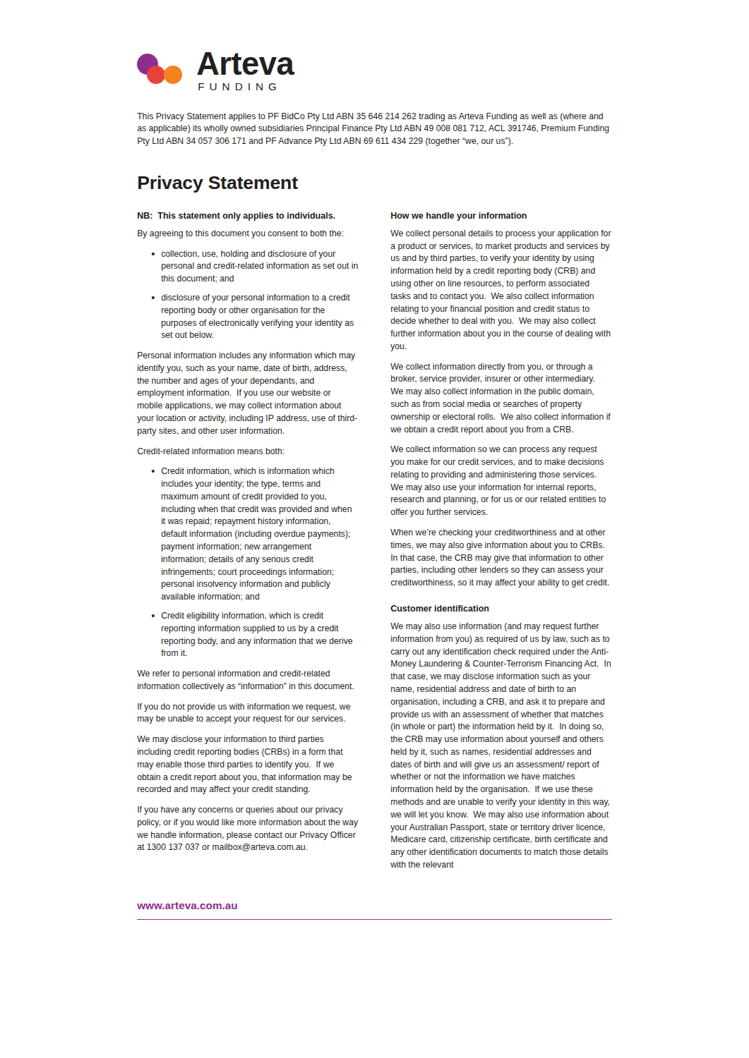Arteva FUNDING
This Privacy Statement applies to PF BidCo Pty Ltd ABN 35 646 214 262 trading as Arteva Funding as well as (where and as applicable) its wholly owned subsidiaries Principal Finance Pty Ltd ABN 49 008 081 712, ACL 391746, Premium Funding Pty Ltd ABN 34 057 306 171 and PF Advance Pty Ltd ABN 69 611 434 229 (together “we, our us”).
Privacy Statement
NB: This statement only applies to individuals.
By agreeing to this document you consent to both the:
collection, use, holding and disclosure of your personal and credit-related information as set out in this document; and
disclosure of your personal information to a credit reporting body or other organisation for the purposes of electronically verifying your identity as set out below.
Personal information includes any information which may identify you, such as your name, date of birth, address, the number and ages of your dependants, and employment information. If you use our website or mobile applications, we may collect information about your location or activity, including IP address, use of third-party sites, and other user information.
Credit-related information means both:
Credit information, which is information which includes your identity; the type, terms and maximum amount of credit provided to you, including when that credit was provided and when it was repaid; repayment history information, default information (including overdue payments); payment information; new arrangement information; details of any serious credit infringements; court proceedings information; personal insolvency information and publicly available information; and
Credit eligibility information, which is credit reporting information supplied to us by a credit reporting body, and any information that we derive from it.
We refer to personal information and credit-related information collectively as “information” in this document.
If you do not provide us with information we request, we may be unable to accept your request for our services.
We may disclose your information to third parties including credit reporting bodies (CRBs) in a form that may enable those third parties to identify you. If we obtain a credit report about you, that information may be recorded and may affect your credit standing.
If you have any concerns or queries about our privacy policy, or if you would like more information about the way we handle information, please contact our Privacy Officer at 1300 137 037 or mailbox@arteva.com.au.
How we handle your information
We collect personal details to process your application for a product or services, to market products and services by us and by third parties, to verify your identity by using information held by a credit reporting body (CRB) and using other on line resources, to perform associated tasks and to contact you. We also collect information relating to your financial position and credit status to decide whether to deal with you. We may also collect further information about you in the course of dealing with you.
We collect information directly from you, or through a broker, service provider, insurer or other intermediary. We may also collect information in the public domain, such as from social media or searches of property ownership or electoral rolls. We also collect information if we obtain a credit report about you from a CRB.
We collect information so we can process any request you make for our credit services, and to make decisions relating to providing and administering those services. We may also use your information for internal reports, research and planning, or for us or our related entities to offer you further services.
When we’re checking your creditworthiness and at other times, we may also give information about you to CRBs. In that case, the CRB may give that information to other parties, including other lenders so they can assess your creditworthiness, so it may affect your ability to get credit.
Customer identification
We may also use information (and may request further information from you) as required of us by law, such as to carry out any identification check required under the Anti-Money Laundering & Counter-Terrorism Financing Act. In that case, we may disclose information such as your name, residential address and date of birth to an organisation, including a CRB, and ask it to prepare and provide us with an assessment of whether that matches (in whole or part) the information held by it. In doing so, the CRB may use information about yourself and others held by it, such as names, residential addresses and dates of birth and will give us an assessment/ report of whether or not the information we have matches information held by the organisation. If we use these methods and are unable to verify your identity in this way, we will let you know. We may also use information about your Australian Passport, state or territory driver licence, Medicare card, citizenship certificate, birth certificate and any other identification documents to match those details with the relevant
www.arteva.com.au